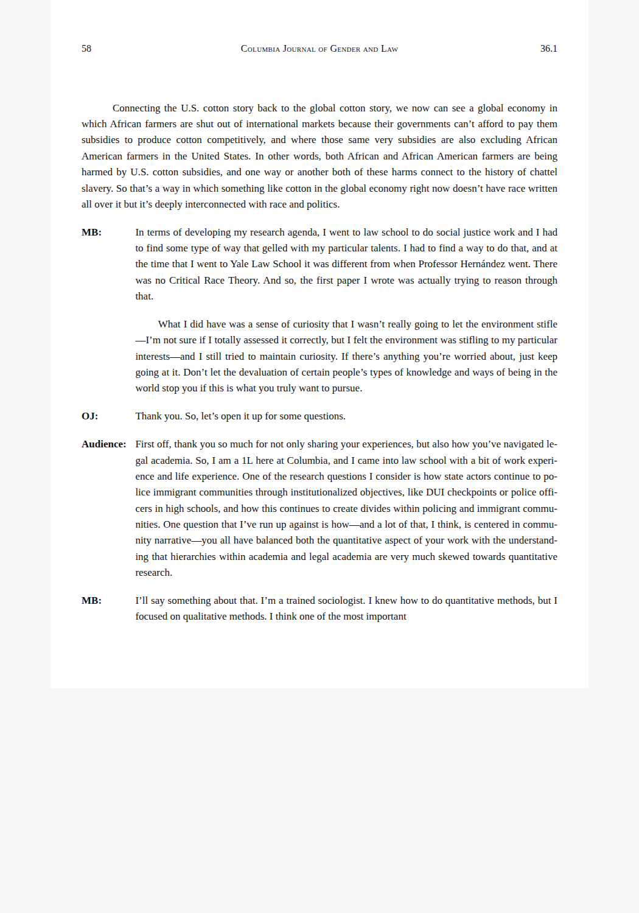58 Columbia Journal of Gender and Law 36.1
Connecting the U.S. cotton story back to the global cotton story, we now can see a global economy in which African farmers are shut out of international markets because their governments can’t afford to pay them subsidies to produce cotton competitively, and where those same very subsidies are also excluding African American farmers in the United States. In other words, both African and African American farmers are being harmed by U.S. cotton subsidies, and one way or another both of these harms connect to the history of chattel slavery. So that’s a way in which something like cotton in the global economy right now doesn’t have race written all over it but it’s deeply interconnected with race and politics.
MB:
In terms of developing my research agenda, I went to law school to do social justice work and I had to find some type of way that gelled with my particular talents. I had to find a way to do that, and at the time that I went to Yale Law School it was different from when Professor Hernández went. There was no Critical Race Theory. And so, the first paper I wrote was actually trying to reason through that.
What I did have was a sense of curiosity that I wasn’t really going to let the environment stifle—I’m not sure if I totally assessed it correctly, but I felt the environment was stifling to my particular interests—and I still tried to maintain curiosity. If there’s anything you’re worried about, just keep going at it. Don’t let the devaluation of certain people’s types of knowledge and ways of being in the world stop you if this is what you truly want to pursue.
OJ:
Thank you. So, let’s open it up for some questions.
Audience:
First off, thank you so much for not only sharing your experiences, but also how you’ve navigated legal academia. So, I am a 1L here at Columbia, and I came into law school with a bit of work experience and life experience. One of the research questions I consider is how state actors continue to police immigrant communities through institutionalized objectives, like DUI checkpoints or police officers in high schools, and how this continues to create divides within policing and immigrant communities. One question that I’ve run up against is how—and a lot of that, I think, is centered in community narrative—you all have balanced both the quantitative aspect of your work with the understanding that hierarchies within academia and legal academia are very much skewed towards quantitative research.
MB:
I’ll say something about that. I’m a trained sociologist. I knew how to do quantitative methods, but I focused on qualitative methods. I think one of the most important